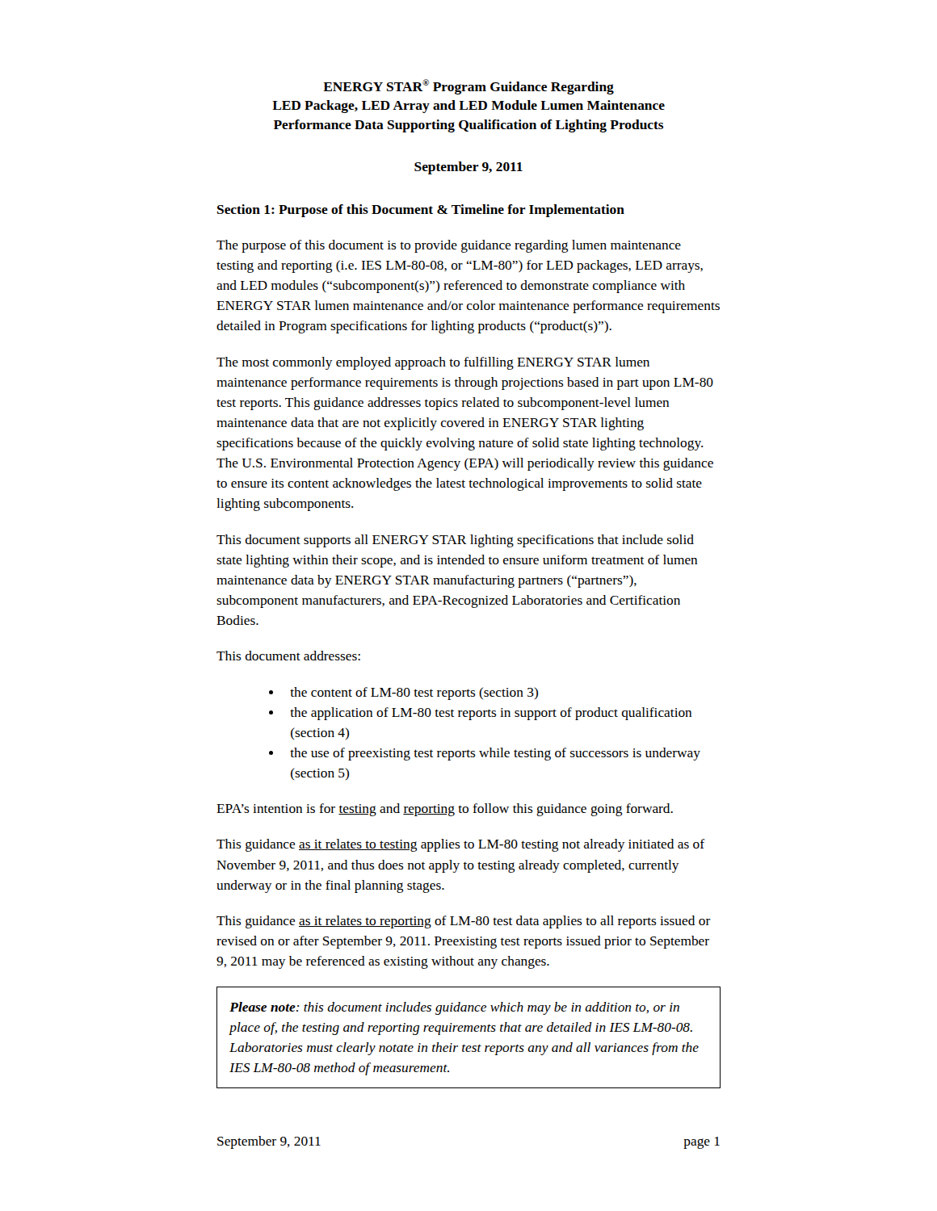ENERGY STAR® Program Guidance Regarding
LED Package, LED Array and LED Module Lumen Maintenance
Performance Data Supporting Qualification of Lighting Products
September 9, 2011
Section 1: Purpose of this Document & Timeline for Implementation
The purpose of this document is to provide guidance regarding lumen maintenance testing and reporting (i.e. IES LM-80-08, or “LM-80”) for LED packages, LED arrays, and LED modules (“subcomponent(s)”) referenced to demonstrate compliance with ENERGY STAR lumen maintenance and/or color maintenance performance requirements detailed in Program specifications for lighting products (“product(s)”).
The most commonly employed approach to fulfilling ENERGY STAR lumen maintenance performance requirements is through projections based in part upon LM-80 test reports. This guidance addresses topics related to subcomponent-level lumen maintenance data that are not explicitly covered in ENERGY STAR lighting specifications because of the quickly evolving nature of solid state lighting technology. The U.S. Environmental Protection Agency (EPA) will periodically review this guidance to ensure its content acknowledges the latest technological improvements to solid state lighting subcomponents.
This document supports all ENERGY STAR lighting specifications that include solid state lighting within their scope, and is intended to ensure uniform treatment of lumen maintenance data by ENERGY STAR manufacturing partners (“partners”), subcomponent manufacturers, and EPA-Recognized Laboratories and Certification Bodies.
This document addresses:
the content of LM-80 test reports (section 3)
the application of LM-80 test reports in support of product qualification (section 4)
the use of preexisting test reports while testing of successors is underway (section 5)
EPA’s intention is for testing and reporting to follow this guidance going forward.
This guidance as it relates to testing applies to LM-80 testing not already initiated as of November 9, 2011, and thus does not apply to testing already completed, currently underway or in the final planning stages.
This guidance as it relates to reporting of LM-80 test data applies to all reports issued or revised on or after September 9, 2011. Preexisting test reports issued prior to September 9, 2011 may be referenced as existing without any changes.
Please note: this document includes guidance which may be in addition to, or in place of, the testing and reporting requirements that are detailed in IES LM-80-08. Laboratories must clearly notate in their test reports any and all variances from the IES LM-80-08 method of measurement.
September 9, 2011 page 1